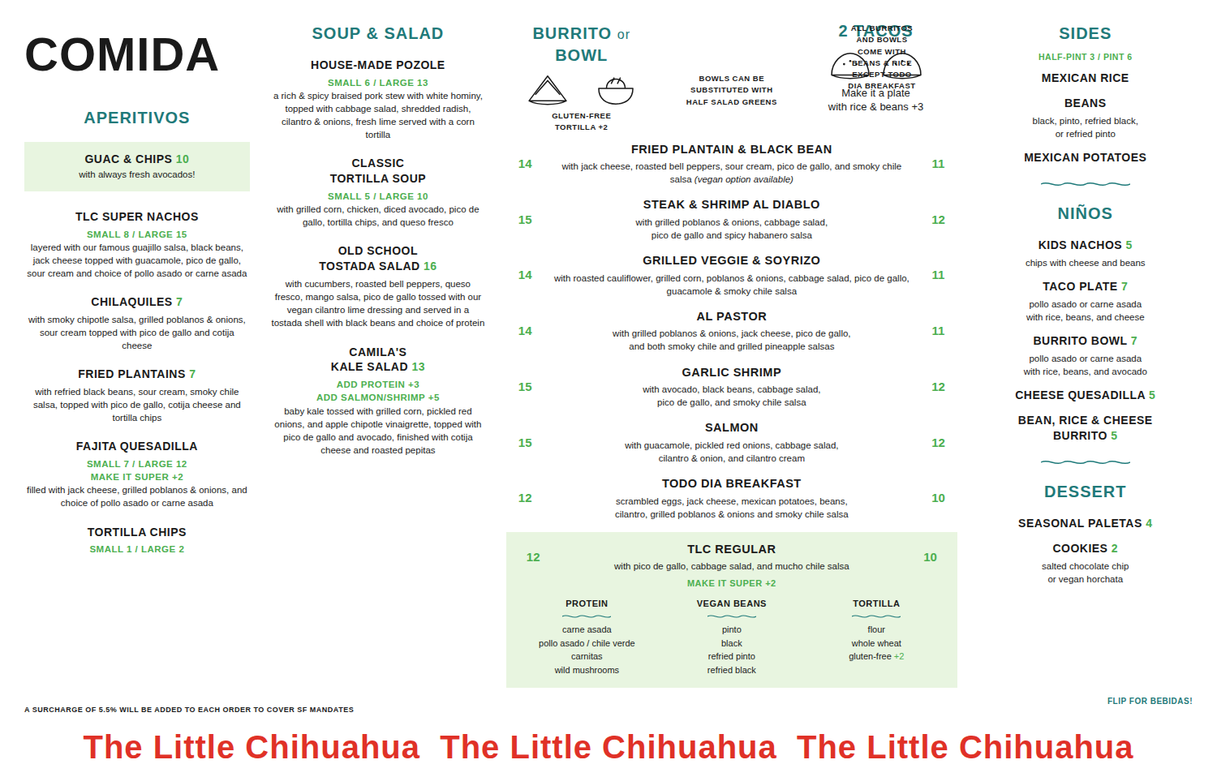Comida
Aperitivos
Guac & Chips 10
with always fresh avocados!
TLC Super Nachos
Small 8 / Large 15
layered with our famous guajillo salsa, black beans, jack cheese topped with guacamole, pico de gallo, sour cream and choice of pollo asado or carne asada
Chilaquiles 7
with smoky chipotle salsa, grilled poblanos & onions, sour cream topped with pico de gallo and cotija cheese
Fried Plantains 7
with refried black beans, sour cream, smoky chile salsa, topped with pico de gallo, cotija cheese and tortilla chips
Fajita Quesadilla
Small 7 / Large 12
Make it Super +2
filled with jack cheese, grilled poblanos & onions, and choice of pollo asado or carne asada
Tortilla Chips
Small 1 / Large 2
Soup & Salad
House-Made Pozole
Small 6 / Large 13
a rich & spicy braised pork stew with white hominy, topped with cabbage salad, shredded radish, cilantro & onions, fresh lime served with a corn tortilla
Classic
Tortilla Soup
Small 5 / Large 10
with grilled corn, chicken, diced avocado, pico de gallo, tortilla chips, and queso fresco
Old School
Tostada Salad 16
with cucumbers, roasted bell peppers, queso fresco, mango salsa, pico de gallo tossed with our vegan cilantro lime dressing and served in a tostada shell with black beans and choice of protein
Camila's
Kale Salad 13
Add Protein +3
Add Salmon/Shrimp +5
baby kale tossed with grilled corn, pickled red onions, and apple chipotle vinaigrette, topped with pico de gallo and avocado, finished with cotija cheese and roasted pepitas
Burrito or Bowl
Gluten-free
tortilla +2
Bowls can be
substituted with
half salad greens
All burritos
and bowls
come with
beans & rice
except Todo
Dia Breakfast
2 Tacos
Make it a plate
with rice & beans +3
14
Fried Plantain & Black Bean
with jack cheese, roasted bell peppers, sour cream, pico de gallo, and smoky chile salsa (vegan option available)
11
15
Steak & Shrimp al Diablo
with grilled poblanos & onions, cabbage salad,
pico de gallo and spicy habanero salsa
12
14
Grilled Veggie & Soyrizo
with roasted cauliflower, grilled corn, poblanos & onions, cabbage salad, pico de gallo, guacamole & smoky chile salsa
11
14
Al Pastor
with grilled poblanos & onions, jack cheese, pico de gallo,
and both smoky chile and grilled pineapple salsas
11
15
Garlic Shrimp
with avocado, black beans, cabbage salad,
pico de gallo, and smoky chile salsa
12
15
Salmon
with guacamole, pickled red onions, cabbage salad,
cilantro & onion, and cilantro cream
12
12
Todo Dia Breakfast
scrambled eggs, jack cheese, mexican potatoes, beans,
cilantro, grilled poblanos & onions and smoky chile salsa
10
12
TLC Regular
with pico de gallo, cabbage salad, and mucho chile salsa
10
Make it Super +2
Protein
carne asada
pollo asado / chile verde
carnitas
wild mushrooms
Vegan Beans
pinto
black
refried pinto
refried black
Tortilla
flour
whole wheat
gluten-free +2
Sides
Half-Pint 3 / Pint 6
Mexican Rice
Beans
black, pinto, refried black,
or refried pinto
Mexican Potatoes
Niños
Kids Nachos 5
chips with cheese and beans
Taco Plate 7
pollo asado or carne asada
with rice, beans, and cheese
Burrito Bowl 7
pollo asado or carne asada
with rice, beans, and avocado
Cheese Quesadilla 5
Bean, Rice & Cheese
Burrito 5
Dessert
Seasonal Paletas 4
Cookies 2
salted chocolate chip
or vegan horchata
A surcharge of 5.5% will be added to each order to cover SF mandates
Flip for Bebidas!
The Little Chihuahua The Little Chihuahua The Little Chihuahua